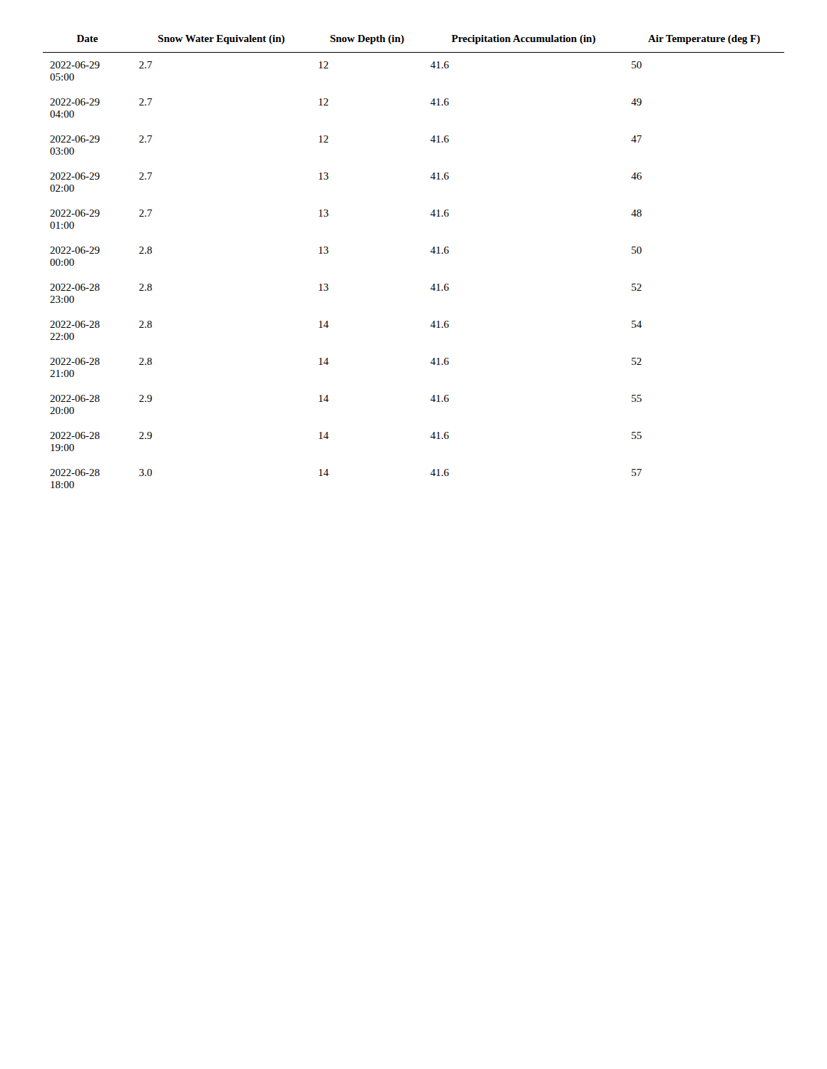| Date | Snow Water Equivalent (in) | Snow Depth (in) | Precipitation Accumulation (in) | Air Temperature (deg F) |
| --- | --- | --- | --- | --- |
| 2022-06-29 05:00 | 2.7 | 12 | 41.6 | 50 |
| 2022-06-29 04:00 | 2.7 | 12 | 41.6 | 49 |
| 2022-06-29 03:00 | 2.7 | 12 | 41.6 | 47 |
| 2022-06-29 02:00 | 2.7 | 13 | 41.6 | 46 |
| 2022-06-29 01:00 | 2.7 | 13 | 41.6 | 48 |
| 2022-06-29 00:00 | 2.8 | 13 | 41.6 | 50 |
| 2022-06-28 23:00 | 2.8 | 13 | 41.6 | 52 |
| 2022-06-28 22:00 | 2.8 | 14 | 41.6 | 54 |
| 2022-06-28 21:00 | 2.8 | 14 | 41.6 | 52 |
| 2022-06-28 20:00 | 2.9 | 14 | 41.6 | 55 |
| 2022-06-28 19:00 | 2.9 | 14 | 41.6 | 55 |
| 2022-06-28 18:00 | 3.0 | 14 | 41.6 | 57 |